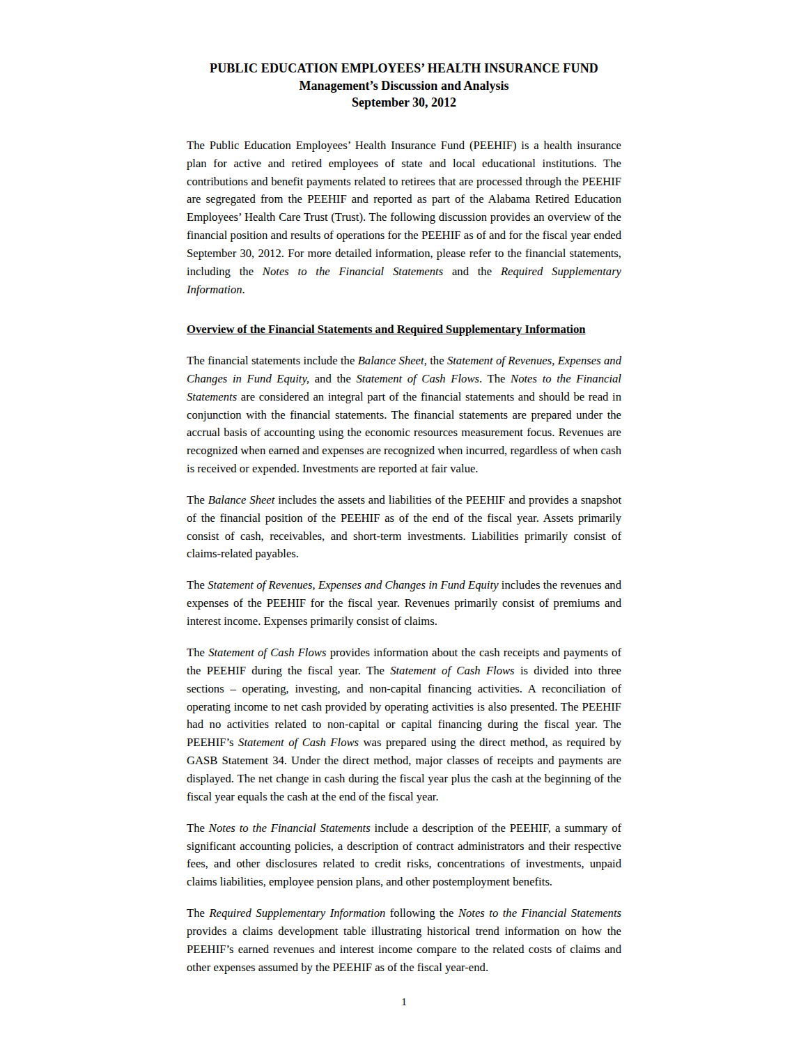PUBLIC EDUCATION EMPLOYEES’ HEALTH INSURANCE FUND
Management’s Discussion and Analysis
September 30, 2012
The Public Education Employees’ Health Insurance Fund (PEEHIF) is a health insurance plan for active and retired employees of state and local educational institutions. The contributions and benefit payments related to retirees that are processed through the PEEHIF are segregated from the PEEHIF and reported as part of the Alabama Retired Education Employees’ Health Care Trust (Trust). The following discussion provides an overview of the financial position and results of operations for the PEEHIF as of and for the fiscal year ended September 30, 2012. For more detailed information, please refer to the financial statements, including the Notes to the Financial Statements and the Required Supplementary Information.
Overview of the Financial Statements and Required Supplementary Information
The financial statements include the Balance Sheet, the Statement of Revenues, Expenses and Changes in Fund Equity, and the Statement of Cash Flows. The Notes to the Financial Statements are considered an integral part of the financial statements and should be read in conjunction with the financial statements. The financial statements are prepared under the accrual basis of accounting using the economic resources measurement focus. Revenues are recognized when earned and expenses are recognized when incurred, regardless of when cash is received or expended. Investments are reported at fair value.
The Balance Sheet includes the assets and liabilities of the PEEHIF and provides a snapshot of the financial position of the PEEHIF as of the end of the fiscal year. Assets primarily consist of cash, receivables, and short-term investments. Liabilities primarily consist of claims-related payables.
The Statement of Revenues, Expenses and Changes in Fund Equity includes the revenues and expenses of the PEEHIF for the fiscal year. Revenues primarily consist of premiums and interest income. Expenses primarily consist of claims.
The Statement of Cash Flows provides information about the cash receipts and payments of the PEEHIF during the fiscal year. The Statement of Cash Flows is divided into three sections – operating, investing, and non-capital financing activities. A reconciliation of operating income to net cash provided by operating activities is also presented. The PEEHIF had no activities related to non-capital or capital financing during the fiscal year. The PEEHIF’s Statement of Cash Flows was prepared using the direct method, as required by GASB Statement 34. Under the direct method, major classes of receipts and payments are displayed. The net change in cash during the fiscal year plus the cash at the beginning of the fiscal year equals the cash at the end of the fiscal year.
The Notes to the Financial Statements include a description of the PEEHIF, a summary of significant accounting policies, a description of contract administrators and their respective fees, and other disclosures related to credit risks, concentrations of investments, unpaid claims liabilities, employee pension plans, and other postemployment benefits.
The Required Supplementary Information following the Notes to the Financial Statements provides a claims development table illustrating historical trend information on how the PEEHIF’s earned revenues and interest income compare to the related costs of claims and other expenses assumed by the PEEHIF as of the fiscal year-end.
1